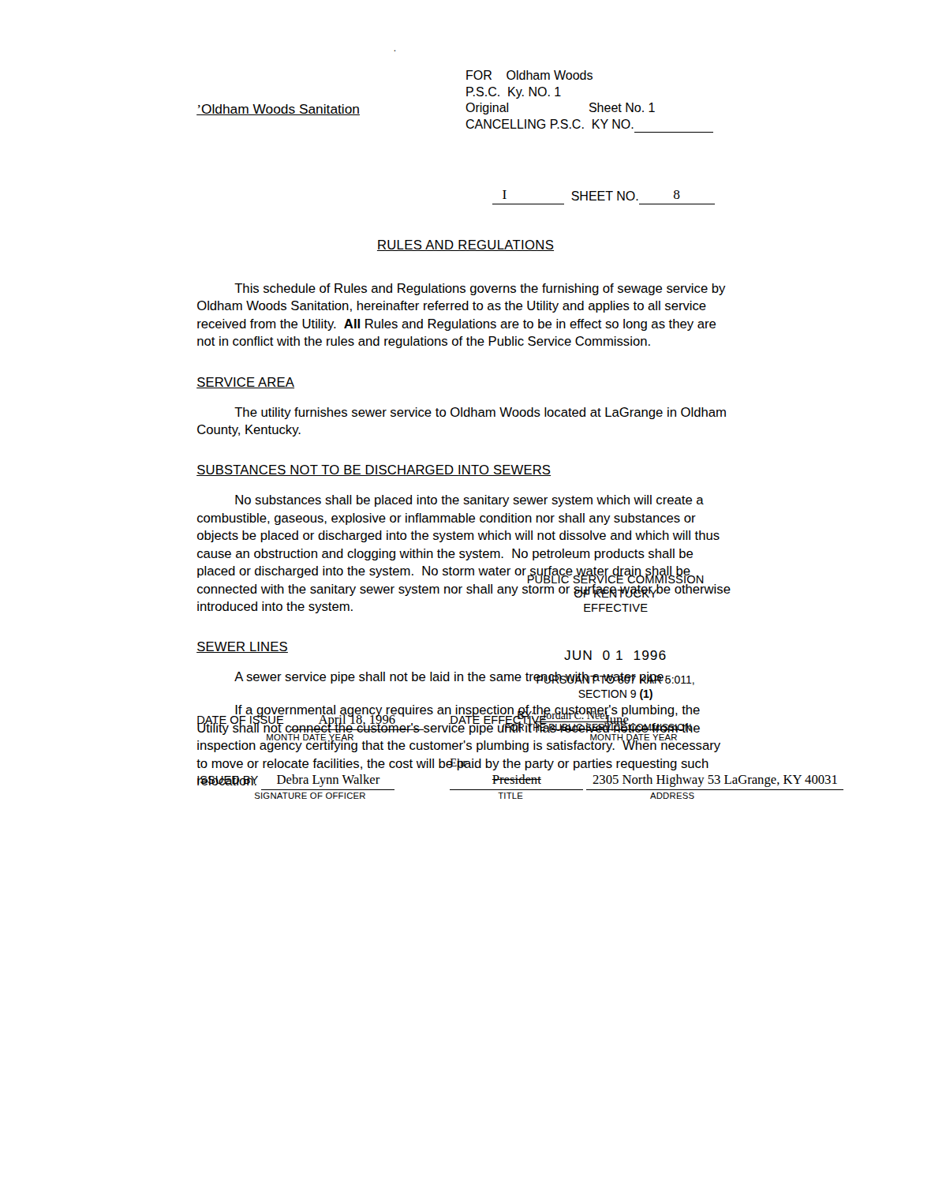.
’Oldham Woods Sanitation
FOR Oldham Woods
P.S.C. Ky. NO. 1
OriginalSheet No. 1
CANCELLING P.S.C. KY NO.
I SHEET NO.8
RULES AND REGULATIONS
This schedule of Rules and Regulations governs the furnishing of sewage service by Oldham Woods Sanitation, hereinafter referred to as the Utility and applies to all service received from the Utility. All Rules and Regulations are to be in effect so long as they are not in conflict with the rules and regulations of the Public Service Commission.
SERVICE AREA
The utility furnishes sewer service to Oldham Woods located at LaGrange in Oldham County, Kentucky.
SUBSTANCES NOT TO BE DISCHARGED INTO SEWERS
No substances shall be placed into the sanitary sewer system which will create a combustible, gaseous, explosive or inflammable condition nor shall any substances or objects be placed or discharged into the system which will not dissolve and which will thus cause an obstruction and clogging within the system. No petroleum products shall be placed or discharged into the system. No storm water or surface water drain shall be connected with the sanitary sewer system nor shall any storm or surface water be otherwise introduced into the system.
SEWER LINES
A sewer service pipe shall not be laid in the same trench with a water pipe.
If a governmental agency requires an inspection of the customer's plumbing, the Utility shall not connect the customer's service pipe until it has received notice from the inspection agency certifying that the customer's plumbing is satisfactory. When necessary to move or relocate facilities, the cost will be paid by the party or parties requesting such relocation.
PUBLIC SERVICE COMMISSION
OF KENTUCKY
EFFECTIVE
JUN 0 1 1996
PURSUANT TO 807 KAR 5:011,
SECTION 9 (1)
BY:Jordan C. Neel
/FOR THE PUBLIC SERVICE COMMISSION
| DATE OF ISSUE April 18, 1996 | DATE EFFECTIVE June |
| MONTH DATE YEAR | MONTH DATE YEAR |
| ISSUED BY Debra Lynn Walker | Ehr President 2305 North Highway 53 LaGrange, KY 40031 |
| SIGNATURE OF OFFICER | TITLE ADDRESS |